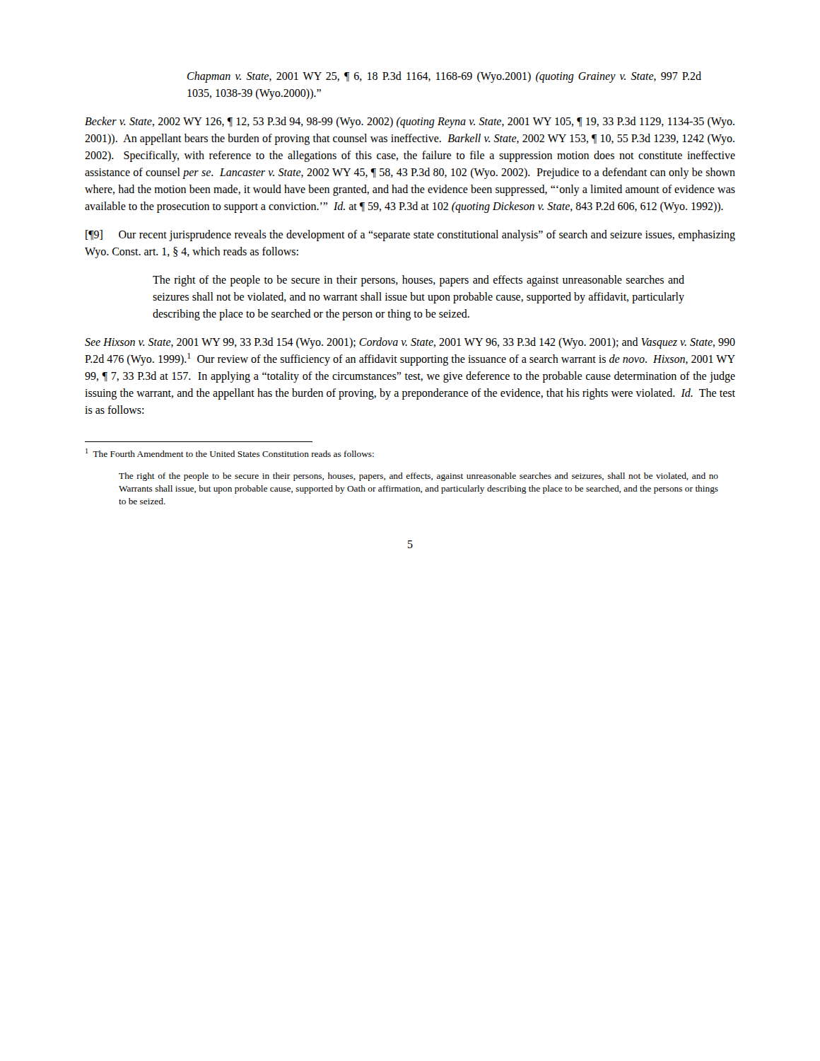Chapman v. State, 2001 WY 25, ¶ 6, 18 P.3d 1164, 1168-69 (Wyo.2001) (quoting Grainey v. State, 997 P.2d 1035, 1038-39 (Wyo.2000)).”
Becker v. State, 2002 WY 126, ¶ 12, 53 P.3d 94, 98-99 (Wyo. 2002) (quoting Reyna v. State, 2001 WY 105, ¶ 19, 33 P.3d 1129, 1134-35 (Wyo. 2001)). An appellant bears the burden of proving that counsel was ineffective. Barkell v. State, 2002 WY 153, ¶ 10, 55 P.3d 1239, 1242 (Wyo. 2002). Specifically, with reference to the allegations of this case, the failure to file a suppression motion does not constitute ineffective assistance of counsel per se. Lancaster v. State, 2002 WY 45, ¶ 58, 43 P.3d 80, 102 (Wyo. 2002). Prejudice to a defendant can only be shown where, had the motion been made, it would have been granted, and had the evidence been suppressed, “‘only a limited amount of evidence was available to the prosecution to support a conviction.’” Id. at ¶ 59, 43 P.3d at 102 (quoting Dickeson v. State, 843 P.2d 606, 612 (Wyo. 1992)).
[¶9] Our recent jurisprudence reveals the development of a “separate state constitutional analysis” of search and seizure issues, emphasizing Wyo. Const. art. 1, § 4, which reads as follows:
The right of the people to be secure in their persons, houses, papers and effects against unreasonable searches and seizures shall not be violated, and no warrant shall issue but upon probable cause, supported by affidavit, particularly describing the place to be searched or the person or thing to be seized.
See Hixson v. State, 2001 WY 99, 33 P.3d 154 (Wyo. 2001); Cordova v. State, 2001 WY 96, 33 P.3d 142 (Wyo. 2001); and Vasquez v. State, 990 P.2d 476 (Wyo. 1999).1 Our review of the sufficiency of an affidavit supporting the issuance of a search warrant is de novo. Hixson, 2001 WY 99, ¶ 7, 33 P.3d at 157. In applying a “totality of the circumstances” test, we give deference to the probable cause determination of the judge issuing the warrant, and the appellant has the burden of proving, by a preponderance of the evidence, that his rights were violated. Id. The test is as follows:
1 The Fourth Amendment to the United States Constitution reads as follows:
The right of the people to be secure in their persons, houses, papers, and effects, against unreasonable searches and seizures, shall not be violated, and no Warrants shall issue, but upon probable cause, supported by Oath or affirmation, and particularly describing the place to be searched, and the persons or things to be seized.
5